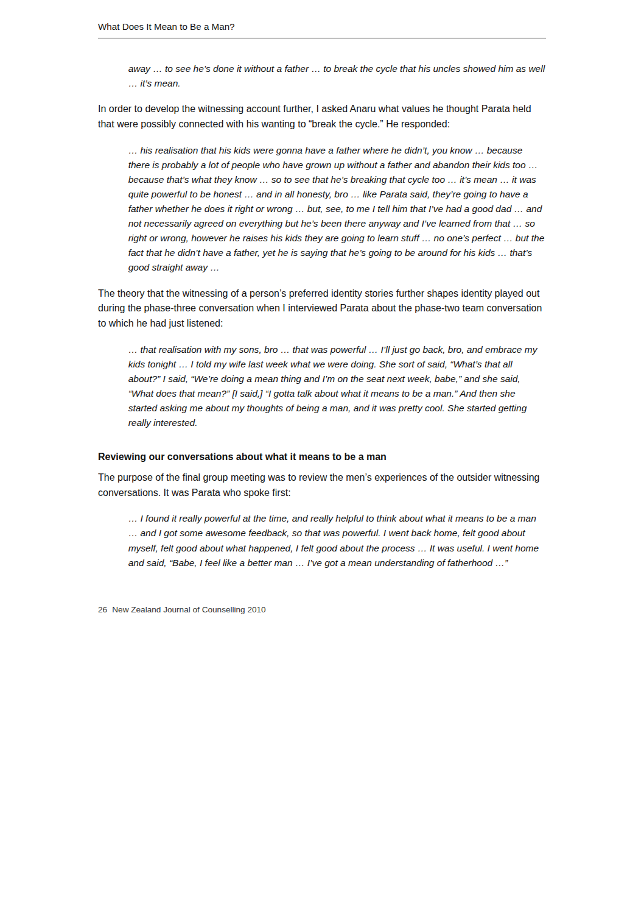What Does It Mean to Be a Man?
away … to see he’s done it without a father … to break the cycle that his uncles showed him as well … it’s mean.
In order to develop the witnessing account further, I asked Anaru what values he thought Parata held that were possibly connected with his wanting to “break the cycle.” He responded:
… his realisation that his kids were gonna have a father where he didn’t, you know … because there is probably a lot of people who have grown up without a father and abandon their kids too … because that’s what they know … so to see that he’s breaking that cycle too … it’s mean … it was quite powerful to be honest … and in all honesty, bro … like Parata said, they’re going to have a father whether he does it right or wrong … but, see, to me I tell him that I’ve had a good dad … and not necessarily agreed on everything but he’s been there anyway and I’ve learned from that … so right or wrong, however he raises his kids they are going to learn stuff … no one’s perfect … but the fact that he didn’t have a father, yet he is saying that he’s going to be around for his kids … that’s good straight away …
The theory that the witnessing of a person’s preferred identity stories further shapes identity played out during the phase-three conversation when I interviewed Parata about the phase-two team conversation to which he had just listened:
… that realisation with my sons, bro … that was powerful … I’ll just go back, bro, and embrace my kids tonight … I told my wife last week what we were doing. She sort of said, “What’s that all about?” I said, “We’re doing a mean thing and I’m on the seat next week, babe,” and she said, “What does that mean?” [I said,] “I gotta talk about what it means to be a man.” And then she started asking me about my thoughts of being a man, and it was pretty cool. She started getting really interested.
Reviewing our conversations about what it means to be a man
The purpose of the final group meeting was to review the men’s experiences of the outsider witnessing conversations. It was Parata who spoke first:
… I found it really powerful at the time, and really helpful to think about what it means to be a man … and I got some awesome feedback, so that was powerful. I went back home, felt good about myself, felt good about what happened, I felt good about the process … It was useful. I went home and said, “Babe, I feel like a better man … I’ve got a mean understanding of fatherhood …”
26 New Zealand Journal of Counselling 2010